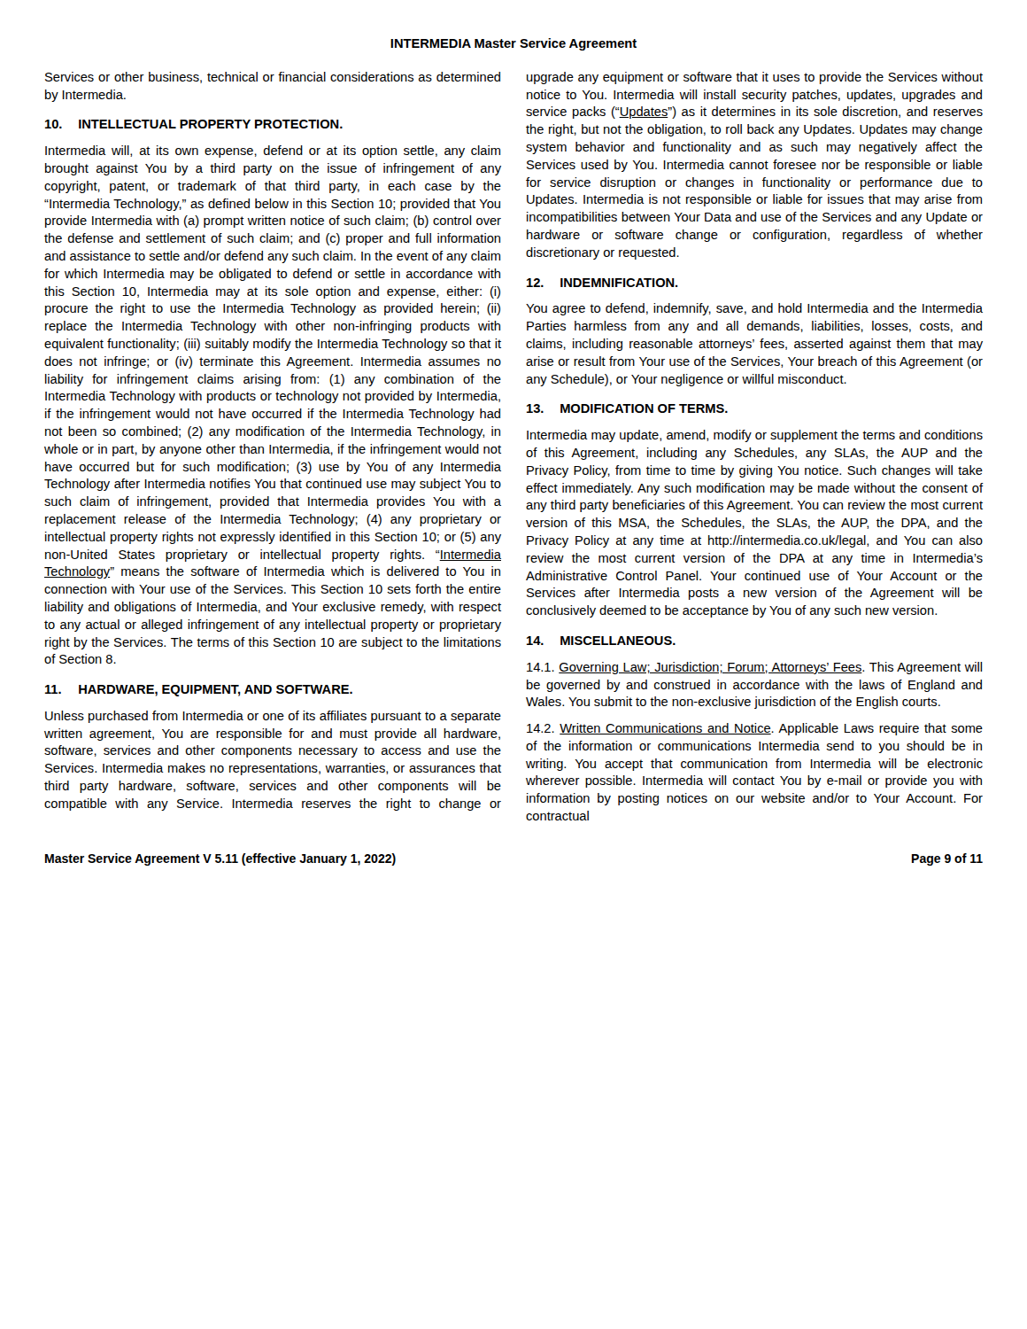INTERMEDIA Master Service Agreement
Services or other business, technical or financial considerations as determined by Intermedia.
10. Intellectual Property Protection.
Intermedia will, at its own expense, defend or at its option settle, any claim brought against You by a third party on the issue of infringement of any copyright, patent, or trademark of that third party, in each case by the “Intermedia Technology,” as defined below in this Section 10; provided that You provide Intermedia with (a) prompt written notice of such claim; (b) control over the defense and settlement of such claim; and (c) proper and full information and assistance to settle and/or defend any such claim. In the event of any claim for which Intermedia may be obligated to defend or settle in accordance with this Section 10, Intermedia may at its sole option and expense, either: (i) procure the right to use the Intermedia Technology as provided herein; (ii) replace the Intermedia Technology with other non-infringing products with equivalent functionality; (iii) suitably modify the Intermedia Technology so that it does not infringe; or (iv) terminate this Agreement. Intermedia assumes no liability for infringement claims arising from: (1) any combination of the Intermedia Technology with products or technology not provided by Intermedia, if the infringement would not have occurred if the Intermedia Technology had not been so combined; (2) any modification of the Intermedia Technology, in whole or in part, by anyone other than Intermedia, if the infringement would not have occurred but for such modification; (3) use by You of any Intermedia Technology after Intermedia notifies You that continued use may subject You to such claim of infringement, provided that Intermedia provides You with a replacement release of the Intermedia Technology; (4) any proprietary or intellectual property rights not expressly identified in this Section 10; or (5) any non-United States proprietary or intellectual property rights. “Intermedia Technology” means the software of Intermedia which is delivered to You in connection with Your use of the Services. This Section 10 sets forth the entire liability and obligations of Intermedia, and Your exclusive remedy, with respect to any actual or alleged infringement of any intellectual property or proprietary right by the Services. The terms of this Section 10 are subject to the limitations of Section 8.
11. Hardware, Equipment, and Software.
Unless purchased from Intermedia or one of its affiliates pursuant to a separate written agreement, You are responsible for and must provide all hardware, software, services and other components necessary to access and use the Services. Intermedia makes no representations, warranties, or assurances that third party hardware, software, services and other components will be compatible with any Service. Intermedia reserves the right to change or upgrade any equipment or software that it uses to provide the Services without notice to You. Intermedia will install security patches, updates, upgrades and service packs (“Updates”) as it determines in its sole discretion, and reserves the right, but not the obligation, to roll back any Updates. Updates may change system behavior and functionality and as such may negatively affect the Services used by You. Intermedia cannot foresee nor be responsible or liable for service disruption or changes in functionality or performance due to Updates. Intermedia is not responsible or liable for issues that may arise from incompatibilities between Your Data and use of the Services and any Update or hardware or software change or configuration, regardless of whether discretionary or requested.
12. Indemnification.
You agree to defend, indemnify, save, and hold Intermedia and the Intermedia Parties harmless from any and all demands, liabilities, losses, costs, and claims, including reasonable attorneys’ fees, asserted against them that may arise or result from Your use of the Services, Your breach of this Agreement (or any Schedule), or Your negligence or willful misconduct.
13. Modification of Terms.
Intermedia may update, amend, modify or supplement the terms and conditions of this Agreement, including any Schedules, any SLAs, the AUP and the Privacy Policy, from time to time by giving You notice. Such changes will take effect immediately. Any such modification may be made without the consent of any third party beneficiaries of this Agreement. You can review the most current version of this MSA, the Schedules, the SLAs, the AUP, the DPA, and the Privacy Policy at any time at http://intermedia.co.uk/legal, and You can also review the most current version of the DPA at any time in Intermedia’s Administrative Control Panel. Your continued use of Your Account or the Services after Intermedia posts a new version of the Agreement will be conclusively deemed to be acceptance by You of any such new version.
14. Miscellaneous.
14.1. Governing Law; Jurisdiction; Forum; Attorneys’ Fees. This Agreement will be governed by and construed in accordance with the laws of England and Wales. You submit to the non-exclusive jurisdiction of the English courts.
14.2. Written Communications and Notice. Applicable Laws require that some of the information or communications Intermedia send to you should be in writing. You accept that communication from Intermedia will be electronic wherever possible. Intermedia will contact You by e-mail or provide you with information by posting notices on our website and/or to Your Account. For contractual
Master Service Agreement V 5.11 (effective January 1, 2022) Page 9 of 11